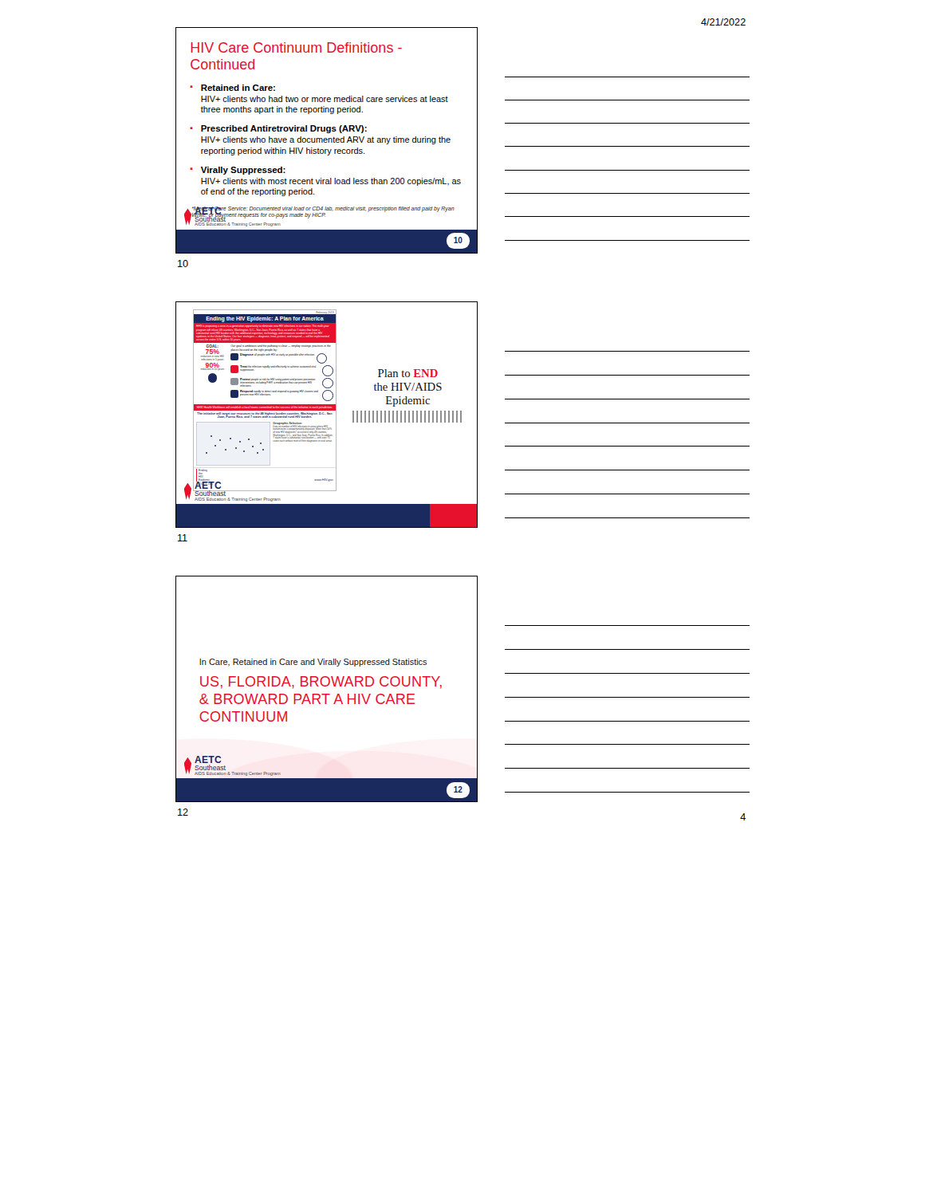4/21/2022
HIV Care Continuum Definitions - Continued
Retained in Care:
HIV+ clients who had two or more medical care services at least three months apart in the reporting period.
Prescribed Antiretroviral Drugs (ARV):
HIV+ clients who have a documented ARV at any time during the reporting period within HIV history records.
Virally Suppressed:
HIV+ clients with most recent viral load less than 200 copies/mL, as of end of the reporting period.
*Medical Care Service: Documented viral load or CD4 lab, medical visit, prescription filled and paid by Ryan White, or payment requests for co-pays made by HICP.
AETC
Southeast
AIDS Education & Training Center Program
10
10
February 2019
Ending the HIV Epidemic: A Plan for America
HHS is proposing a once-in-a-generation opportunity to eliminate new HIV infections in our nation. The multi-year program will infuse 48 counties, Washington, D.C., San Juan, Puerto Rico, as well as 7 states that have a substantial rural HIV burden with the additional expertise, technology, and resources needed to end the HIV epidemic in the United States. Our four strategies — diagnose, treat, protect, and respond — will be implemented across the entire U.S. within 10 years.
GOAL:
75%
reduction in new HIV infections in 5 years
90%
reduction in 10 years
Our goal is ambitious and the pathway is clear — employ strategic practices in the places focused on the right people by:
Diagnose all people with HIV as early as possible after infection.
Treat the infection rapidly and effectively to achieve sustained viral suppression.
Protect people at risk for HIV using potent and proven prevention interventions, including PrEP, a medication that can prevent HIV infections.
Respond rapidly to detect and respond to growing HIV clusters and prevent new HIV infections.
HHS' Health Workforce will establish a local teams committed to the success of the initiative in each jurisdiction.
The initiative will target our resources to the 48 highest burden counties, Washington, D.C., San Juan, Puerto Rico, and 7 states with a substantial rural HIV burden.
Geographic Selection:
Data on number of HIV infections in areas where HIV transmission is proportionately disparate. More than 50% of new HIV diagnoses* occurred in only 48 counties, Washington, D.C., and San Juan, Puerto Rico. In addition, 7 states have a substantial rural burden — with over 75 cases each without most of their diagnoses in rural areas.
Ending
the
HIV
Epidemic
www.HIV.gov
* 2016 CDC Data
Plan to END
the HIV/AIDS
Epidemic
AETC
Southeast
AIDS Education & Training Center Program
11
In Care, Retained in Care and Virally Suppressed Statistics
US, FLORIDA, BROWARD COUNTY, & BROWARD PART A HIV CARE CONTINUUM
AETC
Southeast
AIDS Education & Training Center Program
12
12
4